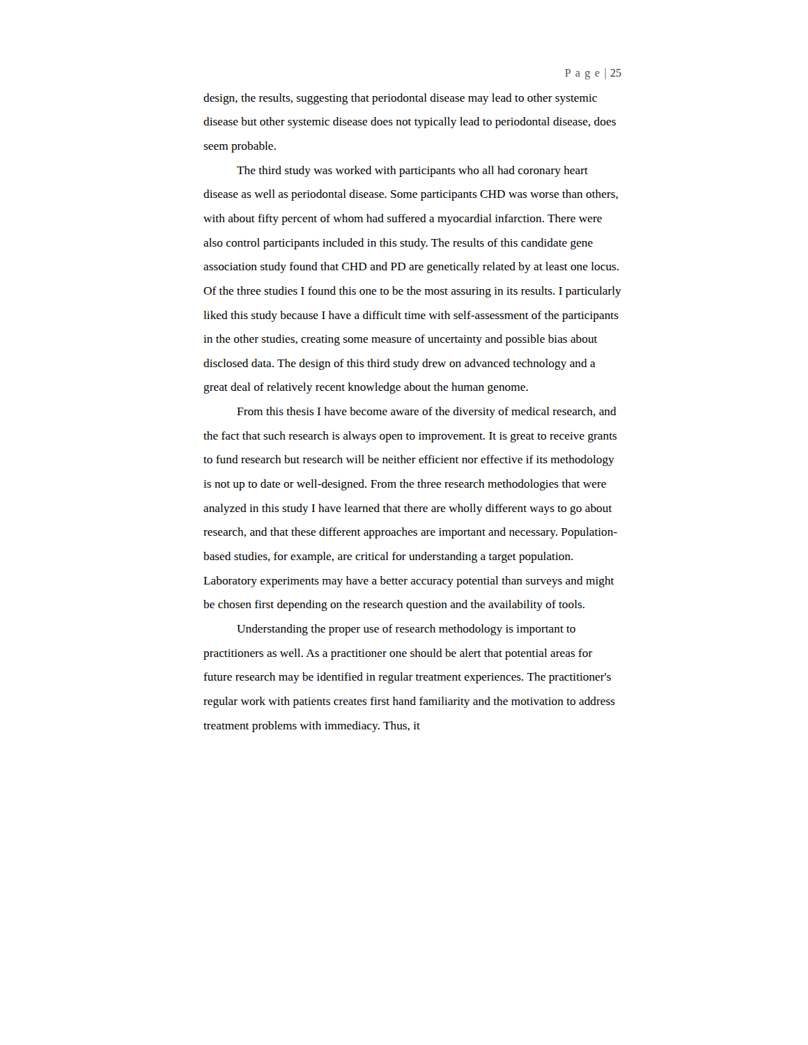P a g e | 25
design, the results, suggesting that periodontal disease may lead to other systemic disease but other systemic disease does not typically lead to periodontal disease, does seem probable.
The third study was worked with participants who all had coronary heart disease as well as periodontal disease. Some participants CHD was worse than others, with about fifty percent of whom had suffered a myocardial infarction. There were also control participants included in this study. The results of this candidate gene association study found that CHD and PD are genetically related by at least one locus. Of the three studies I found this one to be the most assuring in its results. I particularly liked this study because I have a difficult time with self-assessment of the participants in the other studies, creating some measure of uncertainty and possible bias about disclosed data. The design of this third study drew on advanced technology and a great deal of relatively recent knowledge about the human genome.
From this thesis I have become aware of the diversity of medical research, and the fact that such research is always open to improvement. It is great to receive grants to fund research but research will be neither efficient nor effective if its methodology is not up to date or well-designed. From the three research methodologies that were analyzed in this study I have learned that there are wholly different ways to go about research, and that these different approaches are important and necessary. Population-based studies, for example, are critical for understanding a target population. Laboratory experiments may have a better accuracy potential than surveys and might be chosen first depending on the research question and the availability of tools.
Understanding the proper use of research methodology is important to practitioners as well. As a practitioner one should be alert that potential areas for future research may be identified in regular treatment experiences. The practitioner's regular work with patients creates first hand familiarity and the motivation to address treatment problems with immediacy. Thus, it